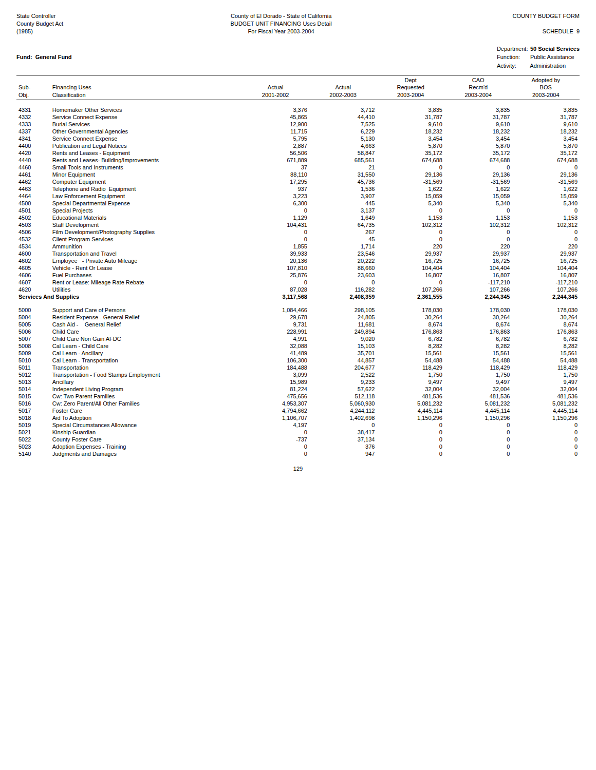State Controller
County Budget Act
(1985)
County of El Dorado - State of California
BUDGET UNIT FINANCING Uses Detail
For Fiscal Year 2003-2004
COUNTY BUDGET FORM
SCHEDULE 9
Fund: General Fund
Department: 50 Social Services
Function: Public Assistance
Activity: Administration
| Sub- Obj. | Financing Uses Classification | Actual 2001-2002 | Actual 2002-2003 | Dept Requested 2003-2004 | CAO Recm'd 2003-2004 | Adopted by BOS 2003-2004 |
| --- | --- | --- | --- | --- | --- | --- |
| 4331 | Homemaker Other Services | 3,376 | 3,712 | 3,835 | 3,835 | 3,835 |
| 4332 | Service Connect Expense | 45,865 | 44,410 | 31,787 | 31,787 | 31,787 |
| 4333 | Burial Services | 12,900 | 7,525 | 9,610 | 9,610 | 9,610 |
| 4337 | Other Governmental Agencies | 11,715 | 6,229 | 18,232 | 18,232 | 18,232 |
| 4341 | Service Connect Expense | 5,795 | 5,130 | 3,454 | 3,454 | 3,454 |
| 4400 | Publication and Legal Notices | 2,887 | 4,663 | 5,870 | 5,870 | 5,870 |
| 4420 | Rents and Leases - Equipment | 56,506 | 58,847 | 35,172 | 35,172 | 35,172 |
| 4440 | Rents and Leases- Building/Improvements | 671,889 | 685,561 | 674,688 | 674,688 | 674,688 |
| 4460 | Small Tools and Instruments | 37 | 21 | 0 | 0 | 0 |
| 4461 | Minor Equipment | 88,110 | 31,550 | 29,136 | 29,136 | 29,136 |
| 4462 | Computer Equipment | 17,295 | 45,736 | -31,569 | -31,569 | -31,569 |
| 4463 | Telephone and Radio Equipment | 937 | 1,536 | 1,622 | 1,622 | 1,622 |
| 4464 | Law Enforcement Equipment | 3,223 | 3,907 | 15,059 | 15,059 | 15,059 |
| 4500 | Special Departmental Expense | 6,300 | 445 | 5,340 | 5,340 | 5,340 |
| 4501 | Special Projects | 0 | 3,137 | 0 | 0 | 0 |
| 4502 | Educational Materials | 1,129 | 1,649 | 1,153 | 1,153 | 1,153 |
| 4503 | Staff Development | 104,431 | 64,735 | 102,312 | 102,312 | 102,312 |
| 4506 | Film Development/Photography Supplies | 0 | 267 | 0 | 0 | 0 |
| 4532 | Client Program Services | 0 | 45 | 0 | 0 | 0 |
| 4534 | Ammunition | 1,855 | 1,714 | 220 | 220 | 220 |
| 4600 | Transportation and Travel | 39,933 | 23,546 | 29,937 | 29,937 | 29,937 |
| 4602 | Employee - Private Auto Mileage | 20,136 | 20,222 | 16,725 | 16,725 | 16,725 |
| 4605 | Vehicle - Rent Or Lease | 107,810 | 88,660 | 104,404 | 104,404 | 104,404 |
| 4606 | Fuel Purchases | 25,876 | 23,603 | 16,807 | 16,807 | 16,807 |
| 4607 | Rent or Lease: Mileage Rate Rebate | 0 | 0 | 0 | -117,210 | -117,210 |
| 4620 | Utilities | 87,028 | 116,282 | 107,266 | 107,266 | 107,266 |
| Services And Supplies | 3,117,568 | 2,408,359 | 2,361,555 | 2,244,345 | 2,244,345 |
| 5000 | Support and Care of Persons | 1,084,466 | 298,105 | 178,030 | 178,030 | 178,030 |
| 5004 | Resident Expense - General Relief | 29,678 | 24,805 | 30,264 | 30,264 | 30,264 |
| 5005 | Cash Aid - General Relief | 9,731 | 11,681 | 8,674 | 8,674 | 8,674 |
| 5006 | Child Care | 228,991 | 249,894 | 176,863 | 176,863 | 176,863 |
| 5007 | Child Care Non Gain AFDC | 4,991 | 9,020 | 6,782 | 6,782 | 6,782 |
| 5008 | Cal Learn - Child Care | 32,088 | 15,103 | 8,282 | 8,282 | 8,282 |
| 5009 | Cal Learn - Ancillary | 41,489 | 35,701 | 15,561 | 15,561 | 15,561 |
| 5010 | Cal Learn - Transportation | 106,300 | 44,857 | 54,488 | 54,488 | 54,488 |
| 5011 | Transportation | 184,488 | 204,677 | 118,429 | 118,429 | 118,429 |
| 5012 | Transportation - Food Stamps Employment | 3,099 | 2,522 | 1,750 | 1,750 | 1,750 |
| 5013 | Ancillary | 15,989 | 9,233 | 9,497 | 9,497 | 9,497 |
| 5014 | Independent Living Program | 81,224 | 57,622 | 32,004 | 32,004 | 32,004 |
| 5015 | Cw: Two Parent Families | 475,656 | 512,118 | 481,536 | 481,536 | 481,536 |
| 5016 | Cw: Zero Parent/All Other Families | 4,953,307 | 5,060,930 | 5,081,232 | 5,081,232 | 5,081,232 |
| 5017 | Foster Care | 4,794,662 | 4,244,112 | 4,445,114 | 4,445,114 | 4,445,114 |
| 5018 | Aid To Adoption | 1,106,707 | 1,402,698 | 1,150,296 | 1,150,296 | 1,150,296 |
| 5019 | Special Circumstances Allowance | 4,197 | 0 | 0 | 0 | 0 |
| 5021 | Kinship Guardian | 0 | 38,417 | 0 | 0 | 0 |
| 5022 | County Foster Care | -737 | 37,134 | 0 | 0 | 0 |
| 5023 | Adoption Expenses - Training | 0 | 376 | 0 | 0 | 0 |
| 5140 | Judgments and Damages | 0 | 947 | 0 | 0 | 0 |
129